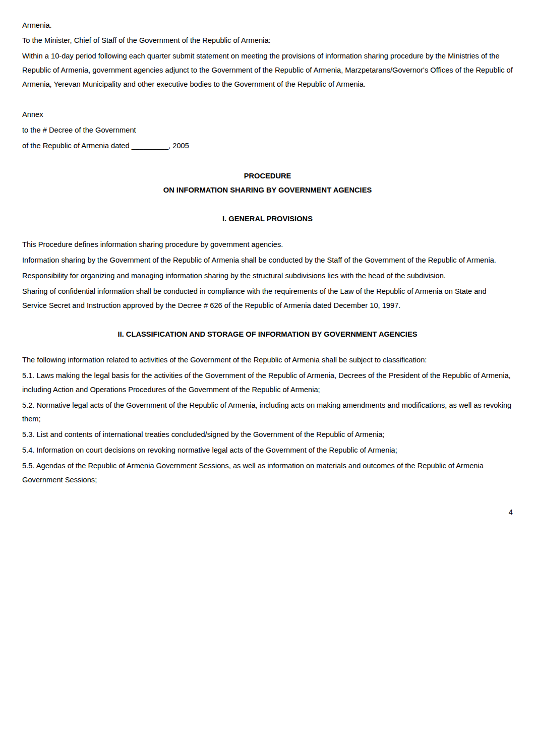Armenia.
To the Minister, Chief of Staff of the Government of the Republic of Armenia:
Within a 10-day period following each quarter submit statement on meeting the provisions of information sharing procedure by the Ministries of the Republic of Armenia, government agencies adjunct to the Government of the Republic of Armenia, Marzpetarans/Governor's Offices of the Republic of Armenia, Yerevan Municipality and other executive bodies to the Government of the Republic of Armenia.
Annex
to the # Decree of the Government
of the Republic of Armenia dated _________, 2005
PROCEDURE
ON INFORMATION SHARING BY GOVERNMENT AGENCIES
I. GENERAL PROVISIONS
This Procedure defines information sharing procedure by government agencies.
Information sharing by the Government of the Republic of Armenia shall be conducted by the Staff of the Government of the Republic of Armenia.
Responsibility for organizing and managing information sharing by the structural subdivisions lies with the head of the subdivision.
Sharing of confidential information shall be conducted in compliance with the requirements of the Law of the Republic of Armenia on State and Service Secret and Instruction approved by the Decree # 626 of the Republic of Armenia dated December 10, 1997.
II. CLASSIFICATION AND STORAGE OF INFORMATION BY GOVERNMENT AGENCIES
The following information related to activities of the Government of the Republic of Armenia shall be subject to classification:
5.1. Laws making the legal basis for the activities of the Government of the Republic of Armenia, Decrees of the President of the Republic of Armenia, including Action and Operations Procedures of the Government of the Republic of Armenia;
5.2. Normative legal acts of the Government of the Republic of Armenia, including acts on making amendments and modifications, as well as revoking them;
5.3. List and contents of international treaties concluded/signed by the Government of the Republic of Armenia;
5.4. Information on court decisions on revoking normative legal acts of the Government of the Republic of Armenia;
5.5. Agendas of the Republic of Armenia Government Sessions, as well as information on materials and outcomes of the Republic of Armenia Government Sessions;
4